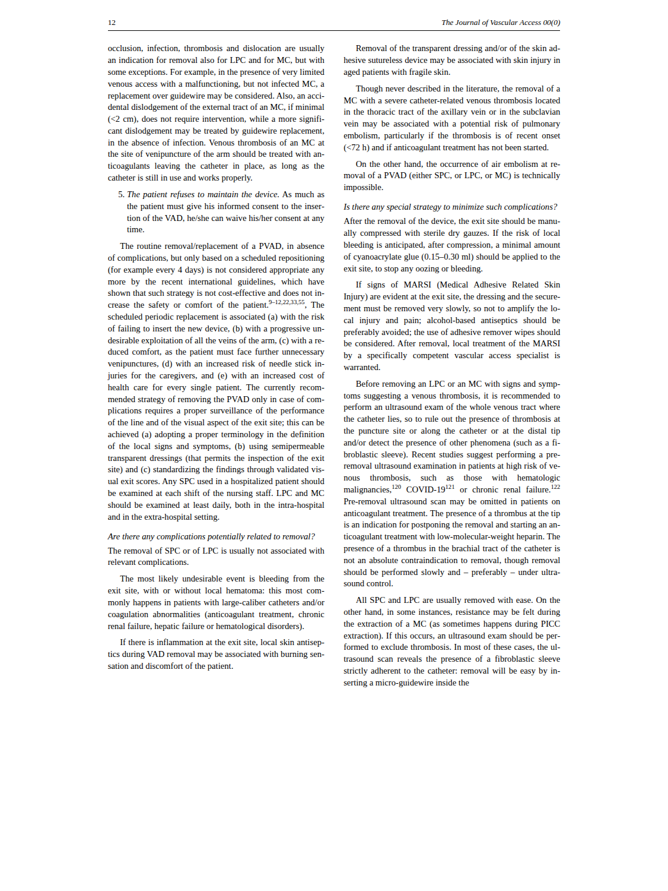12 The Journal of Vascular Access 00(0)
occlusion, infection, thrombosis and dislocation are usually an indication for removal also for LPC and for MC, but with some exceptions. For example, in the presence of very limited venous access with a malfunctioning, but not infected MC, a replacement over guidewire may be considered. Also, an accidental dislodgement of the external tract of an MC, if minimal (<2 cm), does not require intervention, while a more significant dislodgement may be treated by guidewire replacement, in the absence of infection. Venous thrombosis of an MC at the site of venipuncture of the arm should be treated with anticoagulants leaving the catheter in place, as long as the catheter is still in use and works properly.
The patient refuses to maintain the device. As much as the patient must give his informed consent to the insertion of the VAD, he/she can waive his/her consent at any time.
The routine removal/replacement of a PVAD, in absence of complications, but only based on a scheduled repositioning (for example every 4 days) is not considered appropriate any more by the recent international guidelines, which have shown that such strategy is not cost-effective and does not increase the safety or comfort of the patient.9–12,22,33,55, The scheduled periodic replacement is associated (a) with the risk of failing to insert the new device, (b) with a progressive undesirable exploitation of all the veins of the arm, (c) with a reduced comfort, as the patient must face further unnecessary venipunctures, (d) with an increased risk of needle stick injuries for the caregivers, and (e) with an increased cost of health care for every single patient. The currently recommended strategy of removing the PVAD only in case of complications requires a proper surveillance of the performance of the line and of the visual aspect of the exit site; this can be achieved (a) adopting a proper terminology in the definition of the local signs and symptoms, (b) using semipermeable transparent dressings (that permits the inspection of the exit site) and (c) standardizing the findings through validated visual exit scores. Any SPC used in a hospitalized patient should be examined at each shift of the nursing staff. LPC and MC should be examined at least daily, both in the intra-hospital and in the extra-hospital setting.
Are there any complications potentially related to removal?
The removal of SPC or of LPC is usually not associated with relevant complications.
The most likely undesirable event is bleeding from the exit site, with or without local hematoma: this most commonly happens in patients with large-caliber catheters and/or coagulation abnormalities (anticoagulant treatment, chronic renal failure, hepatic failure or hematological disorders).
If there is inflammation at the exit site, local skin antiseptics during VAD removal may be associated with burning sensation and discomfort of the patient.
Removal of the transparent dressing and/or of the skin adhesive sutureless device may be associated with skin injury in aged patients with fragile skin.
Though never described in the literature, the removal of a MC with a severe catheter-related venous thrombosis located in the thoracic tract of the axillary vein or in the subclavian vein may be associated with a potential risk of pulmonary embolism, particularly if the thrombosis is of recent onset (<72 h) and if anticoagulant treatment has not been started.
On the other hand, the occurrence of air embolism at removal of a PVAD (either SPC, or LPC, or MC) is technically impossible.
Is there any special strategy to minimize such complications?
After the removal of the device, the exit site should be manually compressed with sterile dry gauzes. If the risk of local bleeding is anticipated, after compression, a minimal amount of cyanoacrylate glue (0.15–0.30 ml) should be applied to the exit site, to stop any oozing or bleeding.
If signs of MARSI (Medical Adhesive Related Skin Injury) are evident at the exit site, the dressing and the securement must be removed very slowly, so not to amplify the local injury and pain; alcohol-based antiseptics should be preferably avoided; the use of adhesive remover wipes should be considered. After removal, local treatment of the MARSI by a specifically competent vascular access specialist is warranted.
Before removing an LPC or an MC with signs and symptoms suggesting a venous thrombosis, it is recommended to perform an ultrasound exam of the whole venous tract where the catheter lies, so to rule out the presence of thrombosis at the puncture site or along the catheter or at the distal tip and/or detect the presence of other phenomena (such as a fibroblastic sleeve). Recent studies suggest performing a pre-removal ultrasound examination in patients at high risk of venous thrombosis, such as those with hematologic malignancies,120 COVID-19121 or chronic renal failure.122 Pre-removal ultrasound scan may be omitted in patients on anticoagulant treatment. The presence of a thrombus at the tip is an indication for postponing the removal and starting an anticoagulant treatment with low-molecular-weight heparin. The presence of a thrombus in the brachial tract of the catheter is not an absolute contraindication to removal, though removal should be performed slowly and – preferably – under ultrasound control.
All SPC and LPC are usually removed with ease. On the other hand, in some instances, resistance may be felt during the extraction of a MC (as sometimes happens during PICC extraction). If this occurs, an ultrasound exam should be performed to exclude thrombosis. In most of these cases, the ultrasound scan reveals the presence of a fibroblastic sleeve strictly adherent to the catheter: removal will be easy by inserting a micro-guidewire inside the